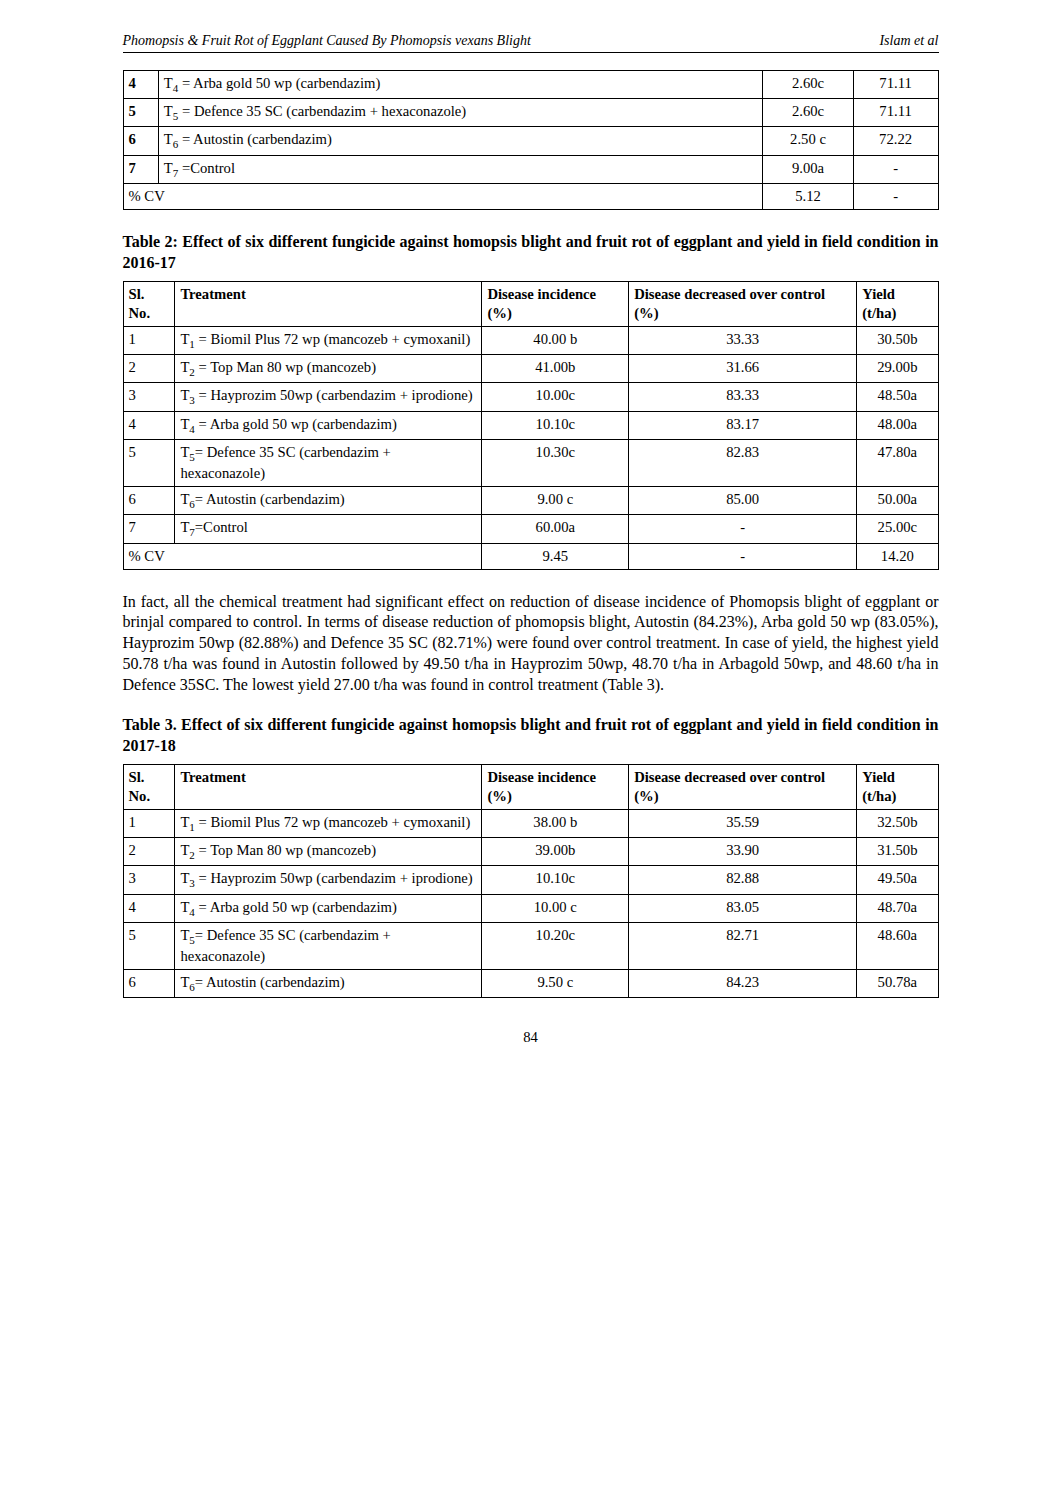Phomopsis & Fruit Rot of Eggplant Caused By Phomopsis vexans Blight Islam et al
| 4 | T 4 = Arba gold 50 wp (carbendazim) | 2.60c | 71.11 |
| 5 | T 5 = Defence 35 SC (carbendazim + hexaconazole) | 2.60c | 71.11 |
| 6 | T 6 = Autostin (carbendazim) | 2.50 c | 72.22 |
| 7 | T 7 =Control | 9.00a | - |
| % CV | 5.12 | - |
Table 2: Effect of six different fungicide against homopsis blight and fruit rot of eggplant and yield in field condition in 2016-17
| Sl. No. | Treatment | Disease incidence (%) | Disease decreased over control (%) | Yield (t/ha) |
| --- | --- | --- | --- | --- |
| 1 | T 1 = Biomil Plus 72 wp (mancozeb + cymoxanil) | 40.00 b | 33.33 | 30.50b |
| 2 | T 2 = Top Man 80 wp (mancozeb) | 41.00b | 31.66 | 29.00b |
| 3 | T 3 = Hayprozim 50wp (carbendazim + iprodione) | 10.00c | 83.33 | 48.50a |
| 4 | T 4 = Arba gold 50 wp (carbendazim) | 10.10c | 83.17 | 48.00a |
| 5 | T 5 = Defence 35 SC (carbendazim + hexaconazole) | 10.30c | 82.83 | 47.80a |
| 6 | T 6 = Autostin (carbendazim) | 9.00 c | 85.00 | 50.00a |
| 7 | T 7 =Control | 60.00a | - | 25.00c |
| % CV | 9.45 | - | 14.20 |
In fact, all the chemical treatment had significant effect on reduction of disease incidence of Phomopsis blight of eggplant or brinjal compared to control. In terms of disease reduction of phomopsis blight, Autostin (84.23%), Arba gold 50 wp (83.05%), Hayprozim 50wp (82.88%) and Defence 35 SC (82.71%) were found over control treatment. In case of yield, the highest yield 50.78 t/ha was found in Autostin followed by 49.50 t/ha in Hayprozim 50wp, 48.70 t/ha in Arbagold 50wp, and 48.60 t/ha in Defence 35SC. The lowest yield 27.00 t/ha was found in control treatment (Table 3).
Table 3. Effect of six different fungicide against homopsis blight and fruit rot of eggplant and yield in field condition in 2017-18
| Sl. No. | Treatment | Disease incidence (%) | Disease decreased over control (%) | Yield (t/ha) |
| --- | --- | --- | --- | --- |
| 1 | T 1 = Biomil Plus 72 wp (mancozeb + cymoxanil) | 38.00 b | 35.59 | 32.50b |
| 2 | T 2 = Top Man 80 wp (mancozeb) | 39.00b | 33.90 | 31.50b |
| 3 | T 3 = Hayprozim 50wp (carbendazim + iprodione) | 10.10c | 82.88 | 49.50a |
| 4 | T 4 = Arba gold 50 wp (carbendazim) | 10.00 c | 83.05 | 48.70a |
| 5 | T 5 = Defence 35 SC (carbendazim + hexaconazole) | 10.20c | 82.71 | 48.60a |
| 6 | T 6 = Autostin (carbendazim) | 9.50 c | 84.23 | 50.78a |
84